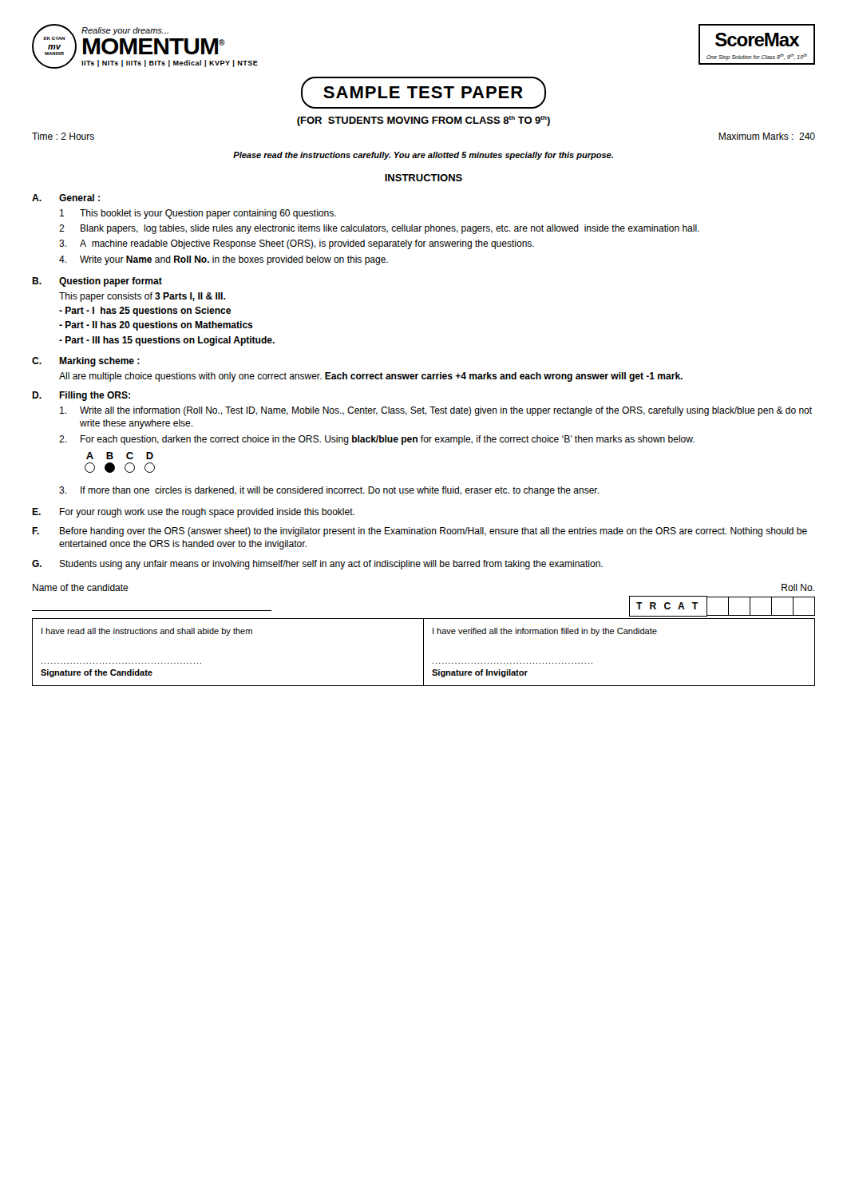EK GYAN
mv
MANDIR
Realise your dreams...
MOMENTUM®
IITs | NITs | IIITs | BITs | Medical | KVPY | NTSE
ScoreMax
One Stop Solution for Class 8th, 9th, 10th
SAMPLE TEST PAPER
(FOR STUDENTS MOVING FROM CLASS 8th TO 9th)
Time : 2 Hours
Maximum Marks : 240
Please read the instructions carefully. You are allotted 5 minutes specially for this purpose.
INSTRUCTIONS
A.
General :
1 This booklet is your Question paper containing 60 questions.
2 Blank papers, log tables, slide rules any electronic items like calculators, cellular phones, pagers, etc. are not allowed inside the examination hall.
3. A machine readable Objective Response Sheet (ORS), is provided separately for answering the questions.
4. Write your Name and Roll No. in the boxes provided below on this page.
B.
Question paper format
This paper consists of 3 Parts I, II & III.
- Part - I has 25 questions on Science
- Part - II has 20 questions on Mathematics
- Part - III has 15 questions on Logical Aptitude.
C.
Marking scheme :
All are multiple choice questions with only one correct answer. Each correct answer carries +4 marks and each wrong answer will get -1 mark.
D.
Filling the ORS:
1. Write all the information (Roll No., Test ID, Name, Mobile Nos., Center, Class, Set, Test date) given in the upper rectangle of the ORS, carefully using black/blue pen & do not write these anywhere else.
2. For each question, darken the correct choice in the ORS. Using black/blue pen for example, if the correct choice ‘B’ then marks as shown below.
| A | B | C | D |
3. If more than one circles is darkened, it will be considered incorrect. Do not use white fluid, eraser etc. to change the anser.
E.
For your rough work use the rough space provided inside this booklet.
F.
Before handing over the ORS (answer sheet) to the invigilator present in the Examination Room/Hall, ensure that all the entries made on the ORS are correct. Nothing should be entertained once the ORS is handed over to the invigilator.
G.
Students using any unfair means or involving himself/her self in any act of indiscipline will be barred from taking the examination.
Name of the candidate
Roll No.
T R C A T
| I have read all the instructions and shall abide by them .................................................. Signature of the Candidate | I have verified all the information filled in by the Candidate .................................................. Signature of Invigilator |